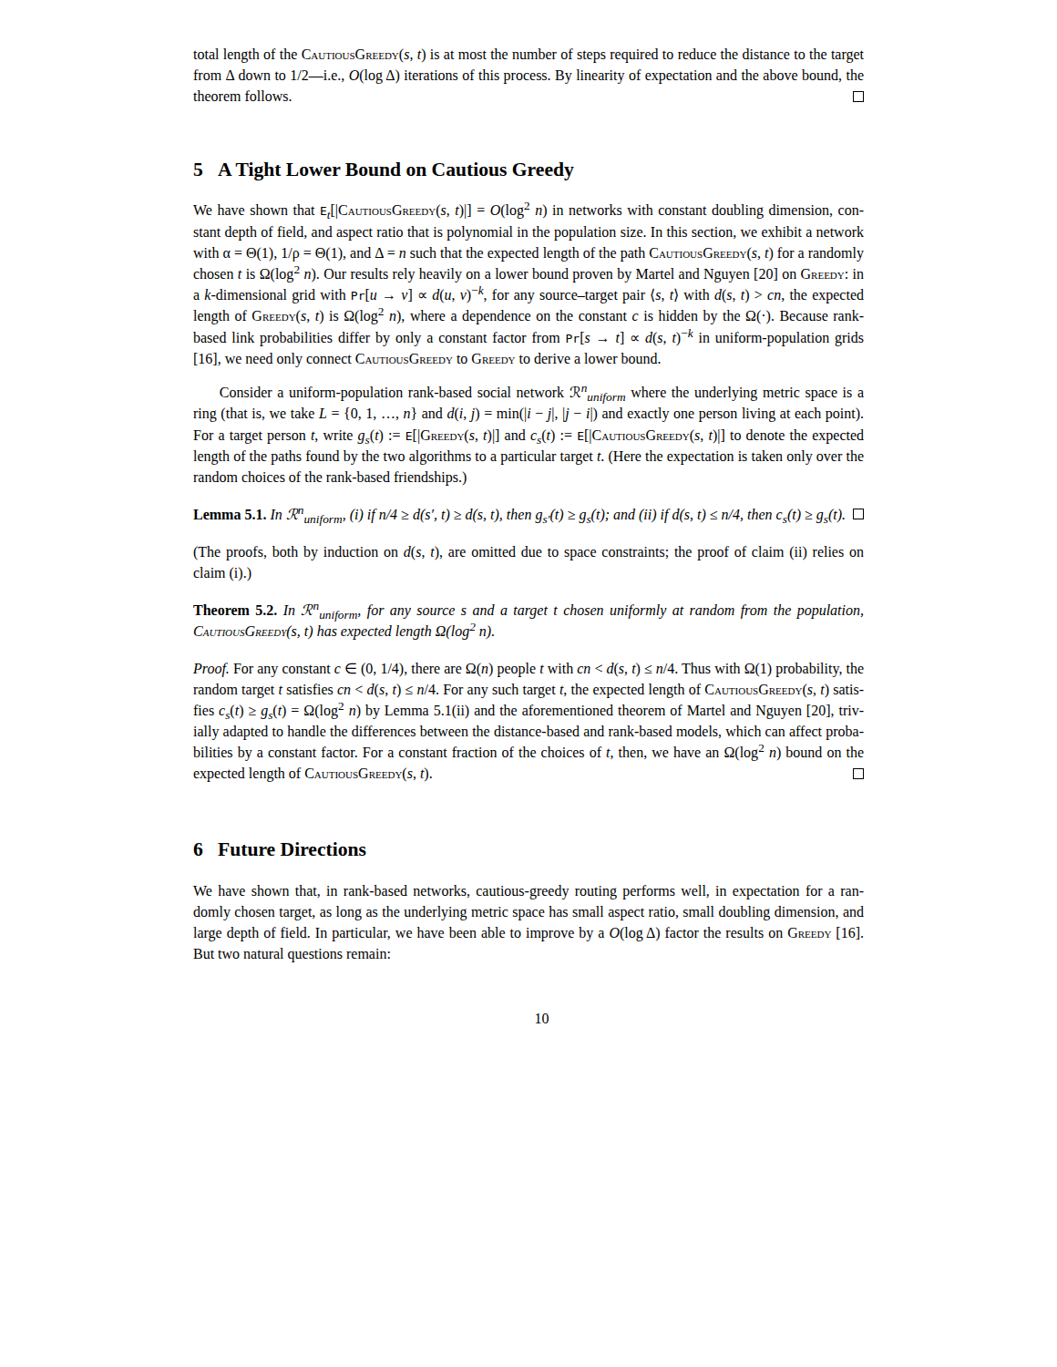total length of the CautiousGreedy(s, t) is at most the number of steps required to reduce the distance to the target from Δ down to 1/2—i.e., O(log Δ) iterations of this process. By linearity of expectation and the above bound, the theorem follows.
5 A Tight Lower Bound on Cautious Greedy
We have shown that Et[|CautiousGreedy(s, t)|] = O(log2 n) in networks with constant doubling dimension, constant depth of field, and aspect ratio that is polynomial in the population size. In this section, we exhibit a network with α = Θ(1), 1/ρ = Θ(1), and Δ = n such that the expected length of the path CautiousGreedy(s, t) for a randomly chosen t is Ω(log2 n). Our results rely heavily on a lower bound proven by Martel and Nguyen [20] on Greedy: in a k-dimensional grid with Pr[u → v] ∝ d(u, v)−k, for any source–target pair ⟨s, t⟩ with d(s, t) > cn, the expected length of Greedy(s, t) is Ω(log2 n), where a dependence on the constant c is hidden by the Ω(·). Because rank-based link probabilities differ by only a constant factor from Pr[s → t] ∝ d(s, t)−k in uniform-population grids [16], we need only connect CautiousGreedy to Greedy to derive a lower bound.
Consider a uniform-population rank-based social network ℛnuniform where the underlying metric space is a ring (that is, we take L = {0, 1, …, n} and d(i, j) = min(|i − j|, |j − i|) and exactly one person living at each point). For a target person t, write gs(t) := E[|Greedy(s, t)|] and cs(t) := E[|CautiousGreedy(s, t)|] to denote the expected length of the paths found by the two algorithms to a particular target t. (Here the expectation is taken only over the random choices of the rank-based friendships.)
Lemma 5.1. In ℛnuniform, (i) if n/4 ≥ d(s′, t) ≥ d(s, t), then gs′(t) ≥ gs(t); and (ii) if d(s, t) ≤ n/4, then cs(t) ≥ gs(t).
(The proofs, both by induction on d(s, t), are omitted due to space constraints; the proof of claim (ii) relies on claim (i).)
Theorem 5.2. In ℛnuniform, for any source s and a target t chosen uniformly at random from the population, CautiousGreedy(s, t) has expected length Ω(log2 n).
Proof. For any constant c ∈ (0, 1/4), there are Ω(n) people t with cn < d(s, t) ≤ n/4. Thus with Ω(1) probability, the random target t satisfies cn < d(s, t) ≤ n/4. For any such target t, the expected length of CautiousGreedy(s, t) satisfies cs(t) ≥ gs(t) = Ω(log2 n) by Lemma 5.1(ii) and the aforementioned theorem of Martel and Nguyen [20], trivially adapted to handle the differences between the distance-based and rank-based models, which can affect probabilities by a constant factor. For a constant fraction of the choices of t, then, we have an Ω(log2 n) bound on the expected length of CautiousGreedy(s, t).
6 Future Directions
We have shown that, in rank-based networks, cautious-greedy routing performs well, in expectation for a randomly chosen target, as long as the underlying metric space has small aspect ratio, small doubling dimension, and large depth of field. In particular, we have been able to improve by a O(log Δ) factor the results on Greedy [16]. But two natural questions remain:
10